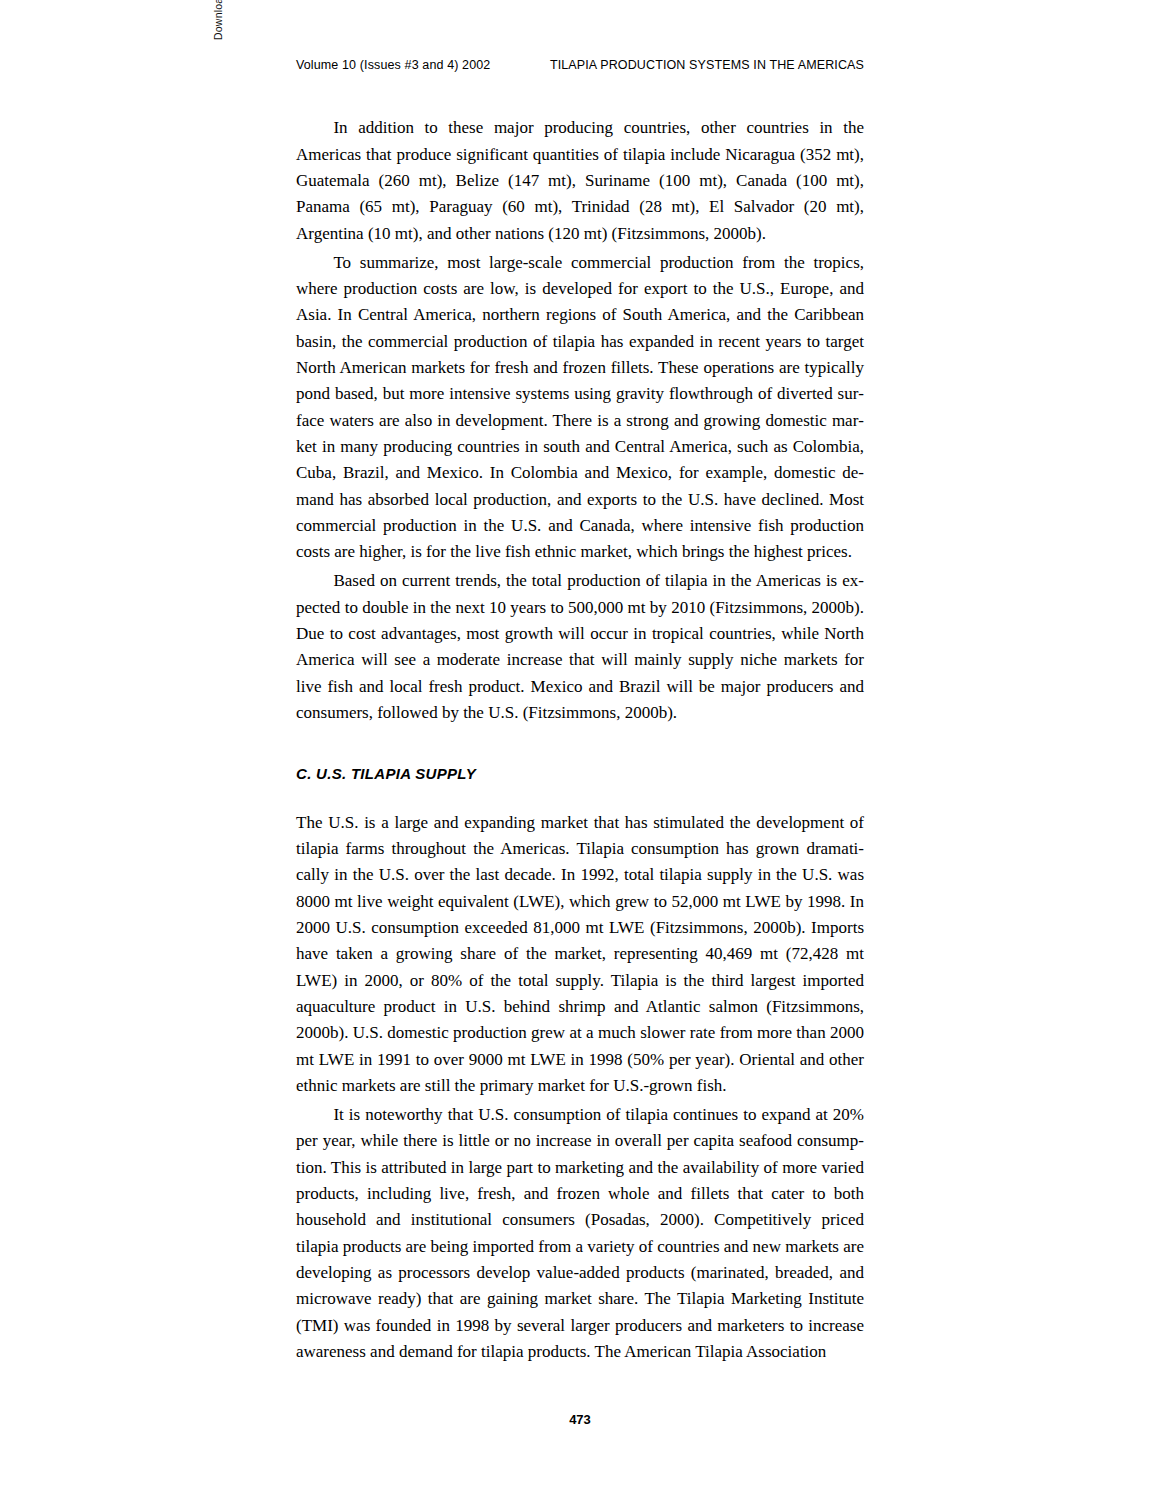Downloaded By: [Ingenta Content Distribution TandF titles] At: 20:03 24 June 2008
Volume 10 (Issues #3 and 4) 2002 Tilapia Production Systems in the Americas
In addition to these major producing countries, other countries in the Americas that produce significant quantities of tilapia include Nicaragua (352 mt), Guatemala (260 mt), Belize (147 mt), Suriname (100 mt), Canada (100 mt), Panama (65 mt), Paraguay (60 mt), Trinidad (28 mt), El Salvador (20 mt), Argentina (10 mt), and other nations (120 mt) (Fitzsimmons, 2000b).
To summarize, most large-scale commercial production from the tropics, where production costs are low, is developed for export to the U.S., Europe, and Asia. In Central America, northern regions of South America, and the Caribbean basin, the commercial production of tilapia has expanded in recent years to target North American markets for fresh and frozen fillets. These operations are typically pond based, but more intensive systems using gravity flowthrough of diverted surface waters are also in development. There is a strong and growing domestic market in many producing countries in south and Central America, such as Colombia, Cuba, Brazil, and Mexico. In Colombia and Mexico, for example, domestic demand has absorbed local production, and exports to the U.S. have declined. Most commercial production in the U.S. and Canada, where intensive fish production costs are higher, is for the live fish ethnic market, which brings the highest prices.
Based on current trends, the total production of tilapia in the Americas is expected to double in the next 10 years to 500,000 mt by 2010 (Fitzsimmons, 2000b). Due to cost advantages, most growth will occur in tropical countries, while North America will see a moderate increase that will mainly supply niche markets for live fish and local fresh product. Mexico and Brazil will be major producers and consumers, followed by the U.S. (Fitzsimmons, 2000b).
C. U.S. TILAPIA SUPPLY
The U.S. is a large and expanding market that has stimulated the development of tilapia farms throughout the Americas. Tilapia consumption has grown dramatically in the U.S. over the last decade. In 1992, total tilapia supply in the U.S. was 8000 mt live weight equivalent (LWE), which grew to 52,000 mt LWE by 1998. In 2000 U.S. consumption exceeded 81,000 mt LWE (Fitzsimmons, 2000b). Imports have taken a growing share of the market, representing 40,469 mt (72,428 mt LWE) in 2000, or 80% of the total supply. Tilapia is the third largest imported aquaculture product in U.S. behind shrimp and Atlantic salmon (Fitzsimmons, 2000b). U.S. domestic production grew at a much slower rate from more than 2000 mt LWE in 1991 to over 9000 mt LWE in 1998 (50% per year). Oriental and other ethnic markets are still the primary market for U.S.-grown fish.
It is noteworthy that U.S. consumption of tilapia continues to expand at 20% per year, while there is little or no increase in overall per capita seafood consumption. This is attributed in large part to marketing and the availability of more varied products, including live, fresh, and frozen whole and fillets that cater to both household and institutional consumers (Posadas, 2000). Competitively priced tilapia products are being imported from a variety of countries and new markets are developing as processors develop value-added products (marinated, breaded, and microwave ready) that are gaining market share. The Tilapia Marketing Institute (TMI) was founded in 1998 by several larger producers and marketers to increase awareness and demand for tilapia products. The American Tilapia Association
473